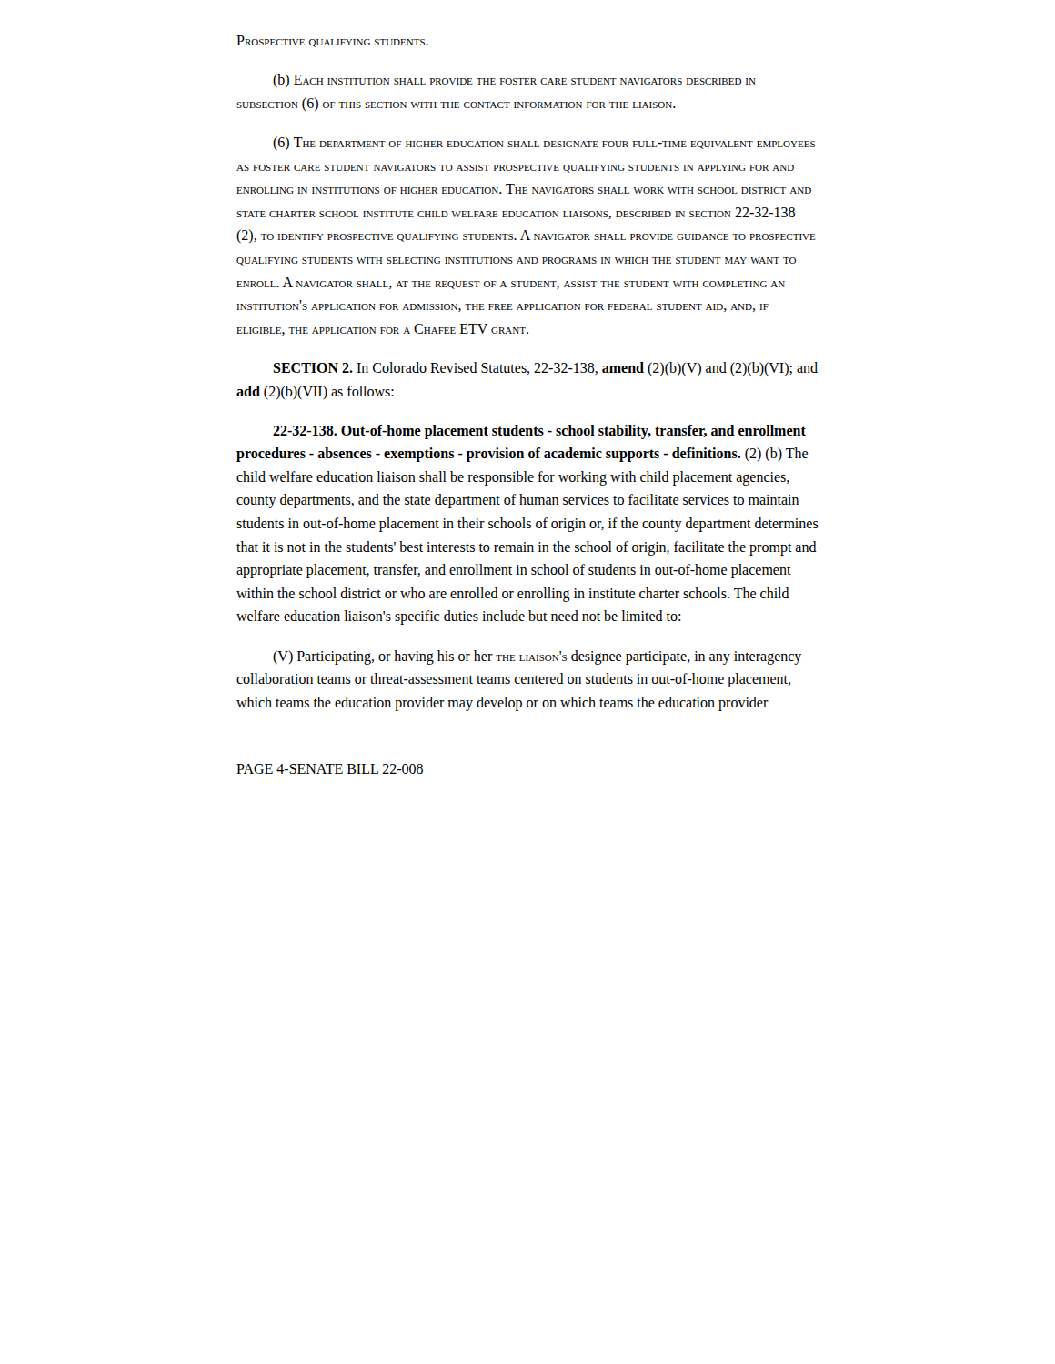Prospective qualifying students.
(b) Each institution shall provide the foster care student navigators described in subsection (6) of this section with the contact information for the liaison.
(6) The department of higher education shall designate four full-time equivalent employees as foster care student navigators to assist prospective qualifying students in applying for and enrolling in institutions of higher education. The navigators shall work with school district and state charter school institute child welfare education liaisons, described in section 22-32-138 (2), to identify prospective qualifying students. A navigator shall provide guidance to prospective qualifying students with selecting institutions and programs in which the student may want to enroll. A navigator shall, at the request of a student, assist the student with completing an institution's application for admission, the free application for federal student aid, and, if eligible, the application for a Chafee ETV grant.
SECTION 2. In Colorado Revised Statutes, 22-32-138, amend (2)(b)(V) and (2)(b)(VI); and add (2)(b)(VII) as follows:
22-32-138. Out-of-home placement students - school stability, transfer, and enrollment procedures - absences - exemptions - provision of academic supports - definitions. (2) (b) The child welfare education liaison shall be responsible for working with child placement agencies, county departments, and the state department of human services to facilitate services to maintain students in out-of-home placement in their schools of origin or, if the county department determines that it is not in the students' best interests to remain in the school of origin, facilitate the prompt and appropriate placement, transfer, and enrollment in school of students in out-of-home placement within the school district or who are enrolled or enrolling in institute charter schools. The child welfare education liaison's specific duties include but need not be limited to:
(V) Participating, or having his or her the liaison's designee participate, in any interagency collaboration teams or threat-assessment teams centered on students in out-of-home placement, which teams the education provider may develop or on which teams the education provider
PAGE 4-SENATE BILL 22-008